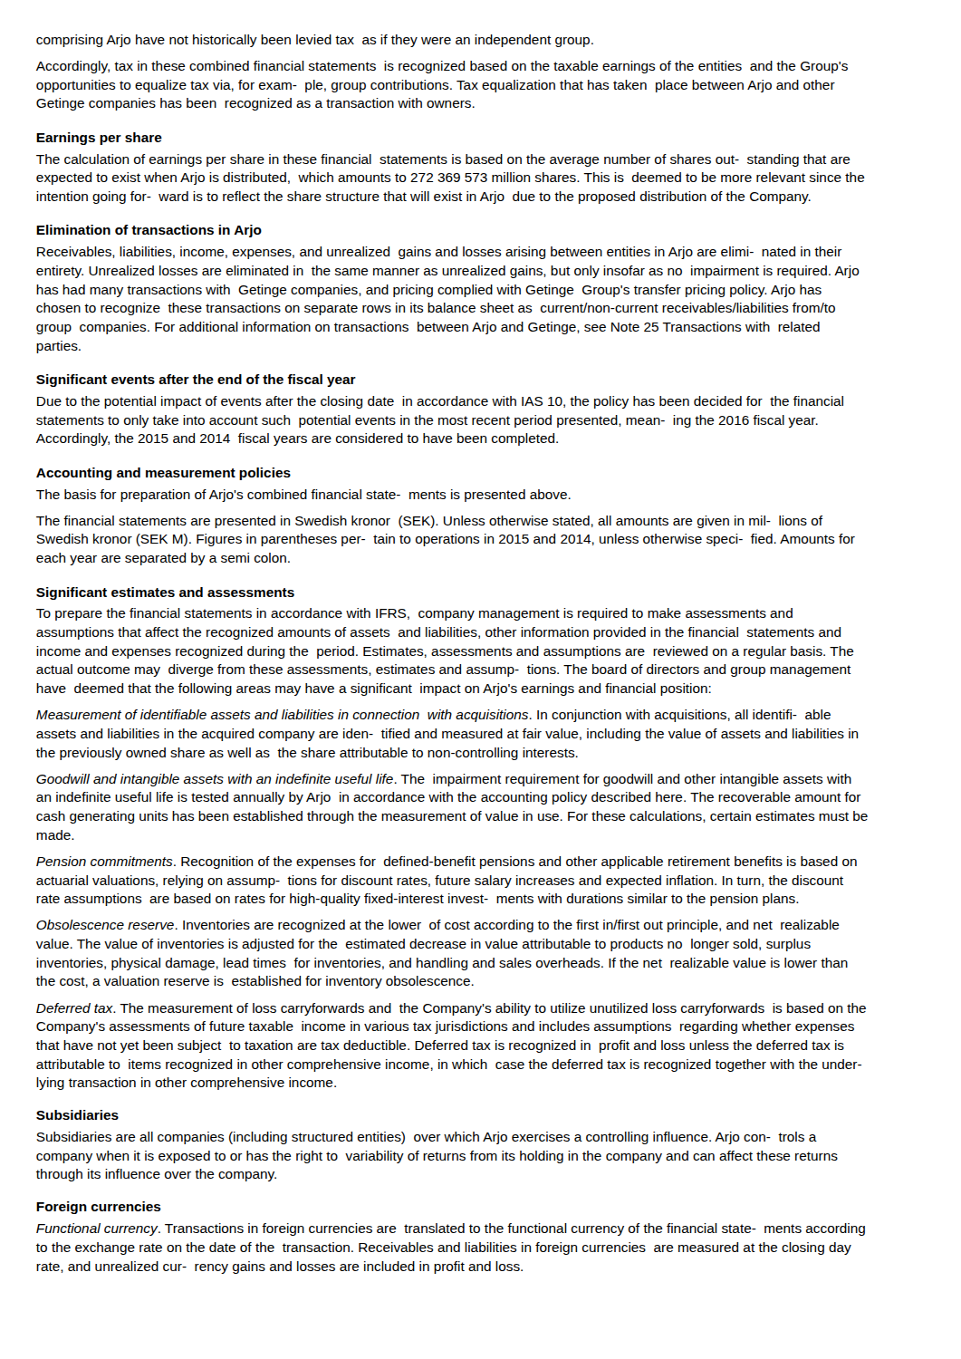comprising Arjo have not historically been levied tax as if they were an independent group.
Accordingly, tax in these combined financial statements is recognized based on the taxable earnings of the entities and the Group's opportunities to equalize tax via, for exam- ple, group contributions. Tax equalization that has taken place between Arjo and other Getinge companies has been recognized as a transaction with owners.
Earnings per share
The calculation of earnings per share in these financial statements is based on the average number of shares out- standing that are expected to exist when Arjo is distributed, which amounts to 272 369 573 million shares. This is deemed to be more relevant since the intention going for- ward is to reflect the share structure that will exist in Arjo due to the proposed distribution of the Company.
Elimination of transactions in Arjo
Receivables, liabilities, income, expenses, and unrealized gains and losses arising between entities in Arjo are elimi- nated in their entirety. Unrealized losses are eliminated in the same manner as unrealized gains, but only insofar as no impairment is required. Arjo has had many transactions with Getinge companies, and pricing complied with Getinge Group's transfer pricing policy. Arjo has chosen to recognize these transactions on separate rows in its balance sheet as current/non-current receivables/liabilities from/to group companies. For additional information on transactions between Arjo and Getinge, see Note 25 Transactions with related parties.
Significant events after the end of the fiscal year
Due to the potential impact of events after the closing date in accordance with IAS 10, the policy has been decided for the financial statements to only take into account such potential events in the most recent period presented, mean- ing the 2016 fiscal year. Accordingly, the 2015 and 2014 fiscal years are considered to have been completed.
Accounting and measurement policies
The basis for preparation of Arjo's combined financial state- ments is presented above.
The financial statements are presented in Swedish kronor (SEK). Unless otherwise stated, all amounts are given in mil- lions of Swedish kronor (SEK M). Figures in parentheses per- tain to operations in 2015 and 2014, unless otherwise speci- fied. Amounts for each year are separated by a semi colon.
Significant estimates and assessments
To prepare the financial statements in accordance with IFRS, company management is required to make assessments and assumptions that affect the recognized amounts of assets and liabilities, other information provided in the financial statements and income and expenses recognized during the period. Estimates, assessments and assumptions are reviewed on a regular basis. The actual outcome may diverge from these assessments, estimates and assump- tions. The board of directors and group management have deemed that the following areas may have a significant impact on Arjo's earnings and financial position:
Measurement of identifiable assets and liabilities in connection with acquisitions. In conjunction with acquisitions, all identifi- able assets and liabilities in the acquired company are iden- tified and measured at fair value, including the value of assets and liabilities in the previously owned share as well as the share attributable to non-controlling interests.
Goodwill and intangible assets with an indefinite useful life. The impairment requirement for goodwill and other intangible assets with an indefinite useful life is tested annually by Arjo in accordance with the accounting policy described here. The recoverable amount for cash generating units has been established through the measurement of value in use. For these calculations, certain estimates must be made.
Pension commitments. Recognition of the expenses for defined-benefit pensions and other applicable retirement benefits is based on actuarial valuations, relying on assump- tions for discount rates, future salary increases and expected inflation. In turn, the discount rate assumptions are based on rates for high-quality fixed-interest invest- ments with durations similar to the pension plans.
Obsolescence reserve. Inventories are recognized at the lower of cost according to the first in/first out principle, and net realizable value. The value of inventories is adjusted for the estimated decrease in value attributable to products no longer sold, surplus inventories, physical damage, lead times for inventories, and handling and sales overheads. If the net realizable value is lower than the cost, a valuation reserve is established for inventory obsolescence.
Deferred tax. The measurement of loss carryforwards and the Company's ability to utilize unutilized loss carryforwards is based on the Company's assessments of future taxable income in various tax jurisdictions and includes assumptions regarding whether expenses that have not yet been subject to taxation are tax deductible. Deferred tax is recognized in profit and loss unless the deferred tax is attributable to items recognized in other comprehensive income, in which case the deferred tax is recognized together with the under- lying transaction in other comprehensive income.
Subsidiaries
Subsidiaries are all companies (including structured entities) over which Arjo exercises a controlling influence. Arjo con- trols a company when it is exposed to or has the right to variability of returns from its holding in the company and can affect these returns through its influence over the company.
Foreign currencies
Functional currency. Transactions in foreign currencies are translated to the functional currency of the financial state- ments according to the exchange rate on the date of the transaction. Receivables and liabilities in foreign currencies are measured at the closing day rate, and unrealized cur- rency gains and losses are included in profit and loss.